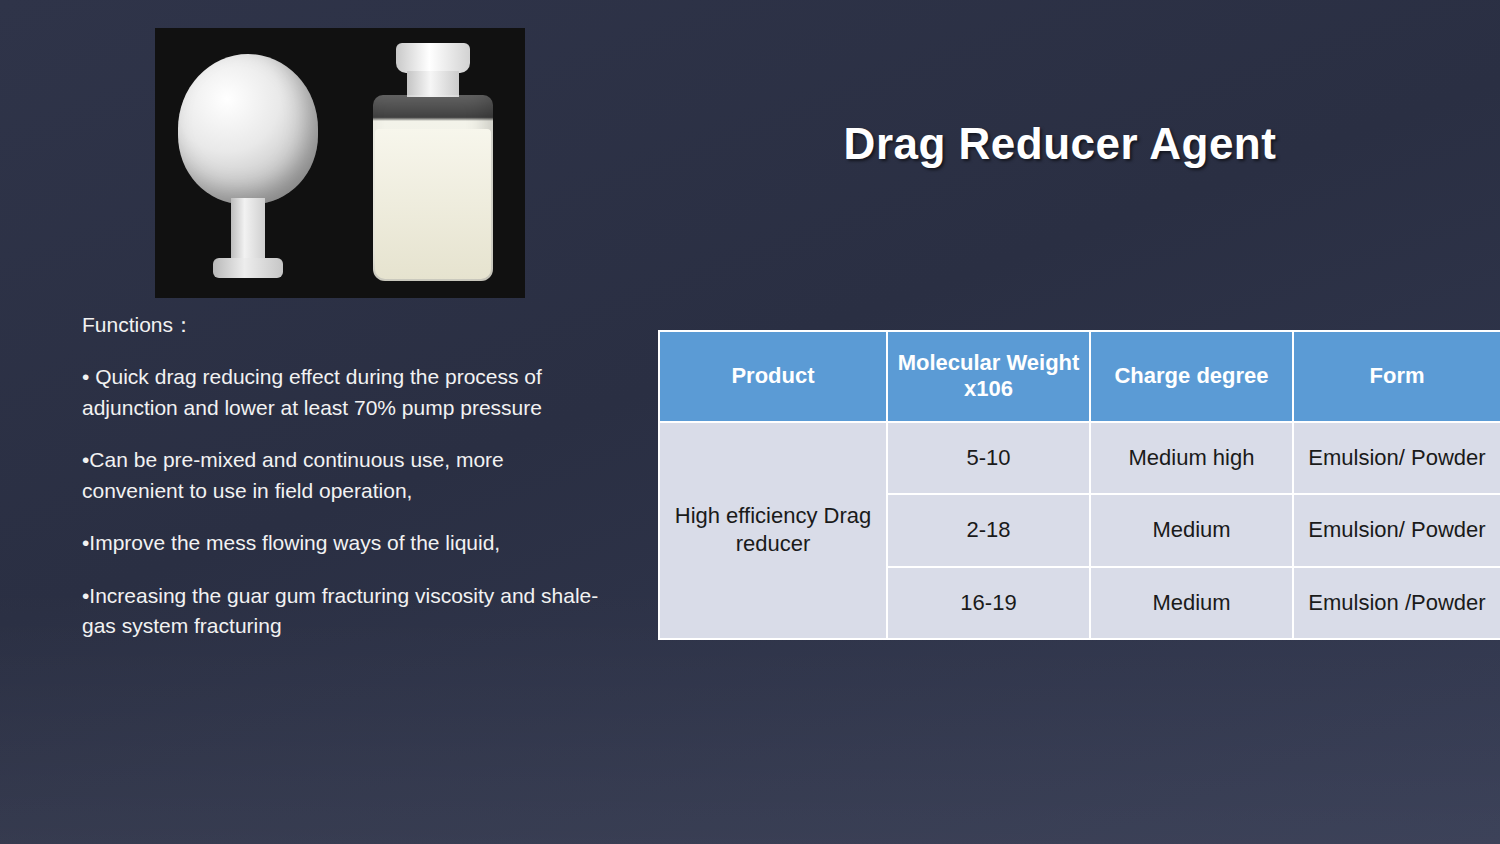Drag Reducer Agent
Functions：
• Quick drag reducing effect during the process of adjunction and lower at least 70% pump pressure
•Can be pre-mixed and continuous use, more convenient to use in field operation,
•Improve the mess flowing ways of the liquid,
•Increasing the guar gum fracturing viscosity and shale-gas system fracturing
| Product | Molecular Weight x106 | Charge degree | Form |
| --- | --- | --- | --- |
| High efficiency Drag reducer | 5-10 | Medium high | Emulsion/ Powder |
| 2-18 | Medium | Emulsion/ Powder |
| 16-19 | Medium | Emulsion /Powder |